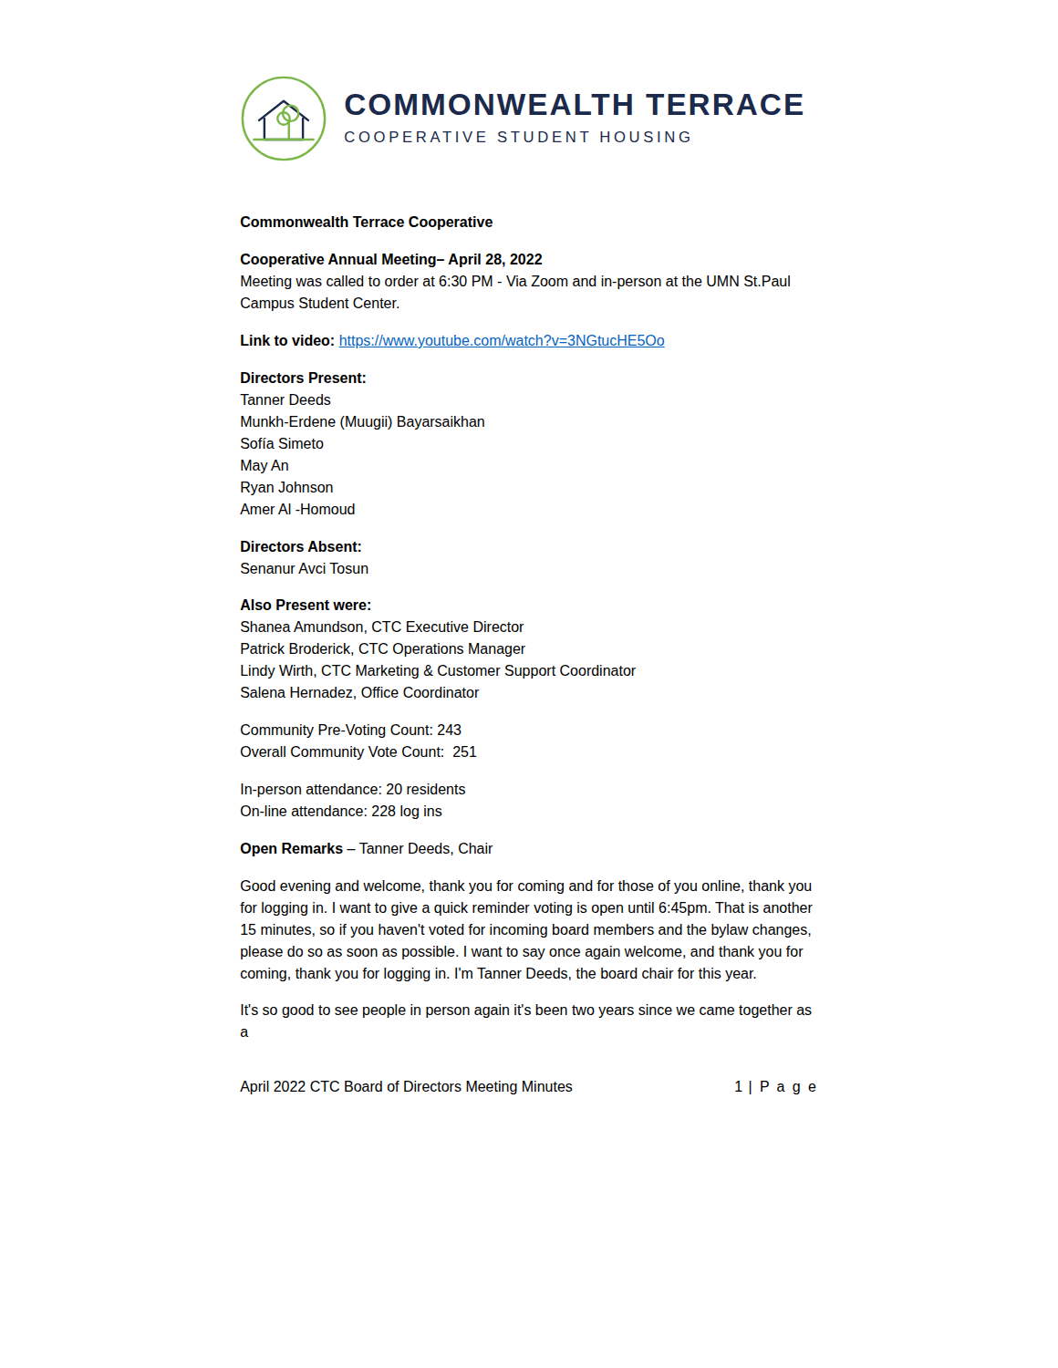COMMONWEALTH TERRACE
COOPERATIVE STUDENT HOUSING
Commonwealth Terrace Cooperative
Cooperative Annual Meeting– April 28, 2022
Meeting was called to order at 6:30 PM - Via Zoom and in-person at the UMN St.Paul Campus Student Center.
Link to video: https://www.youtube.com/watch?v=3NGtucHE5Oo
Directors Present:
Tanner Deeds
Munkh-Erdene (Muugii) Bayarsaikhan
Sofía Simeto
May An
Ryan Johnson
Amer Al -Homoud
Directors Absent:
Senanur Avci Tosun
Also Present were:
Shanea Amundson, CTC Executive Director
Patrick Broderick, CTC Operations Manager
Lindy Wirth, CTC Marketing & Customer Support Coordinator
Salena Hernadez, Office Coordinator
Community Pre-Voting Count: 243
Overall Community Vote Count: 251
In-person attendance: 20 residents
On-line attendance: 228 log ins
Open Remarks – Tanner Deeds, Chair
Good evening and welcome, thank you for coming and for those of you online, thank you for logging in. I want to give a quick reminder voting is open until 6:45pm. That is another 15 minutes, so if you haven't voted for incoming board members and the bylaw changes, please do so as soon as possible. I want to say once again welcome, and thank you for coming, thank you for logging in. I'm Tanner Deeds, the board chair for this year.
It's so good to see people in person again it's been two years since we came together as a
April 2022 CTC Board of Directors Meeting Minutes
1 | P a g e